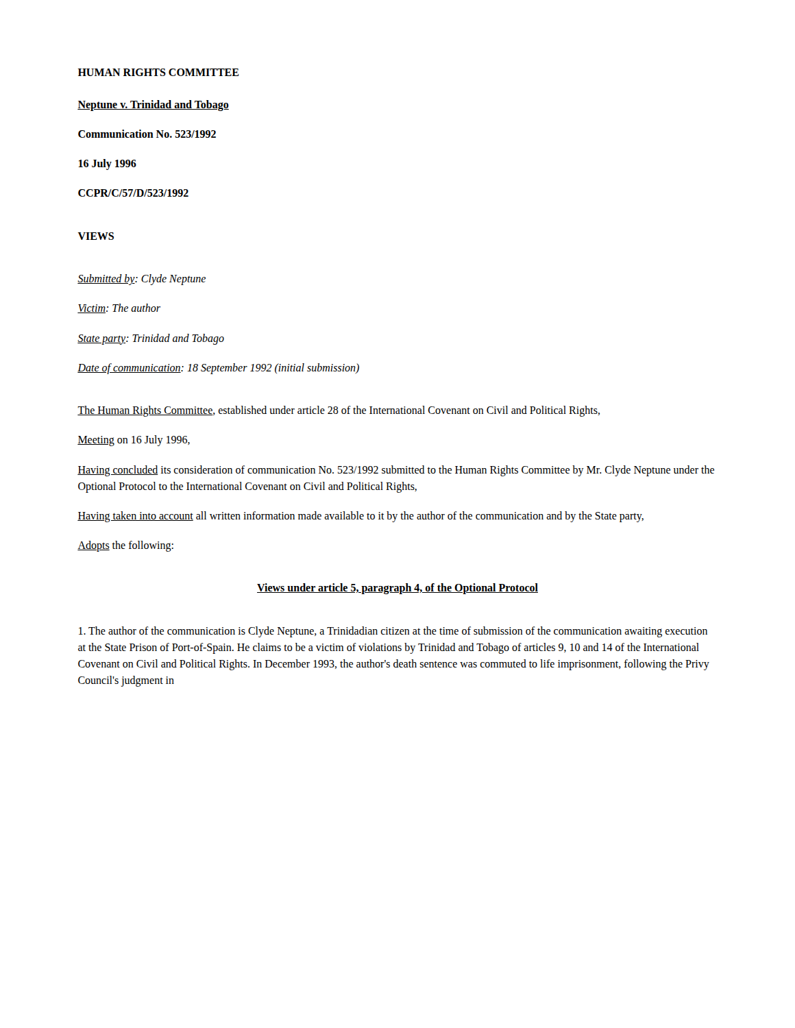HUMAN RIGHTS COMMITTEE
Neptune v. Trinidad and Tobago
Communication No. 523/1992
16 July 1996
CCPR/C/57/D/523/1992
VIEWS
Submitted by: Clyde Neptune
Victim: The author
State party: Trinidad and Tobago
Date of communication: 18 September 1992 (initial submission)
The Human Rights Committee, established under article 28 of the International Covenant on Civil and Political Rights,
Meeting on 16 July 1996,
Having concluded its consideration of communication No. 523/1992 submitted to the Human Rights Committee by Mr. Clyde Neptune under the Optional Protocol to the International Covenant on Civil and Political Rights,
Having taken into account all written information made available to it by the author of the communication and by the State party,
Adopts the following:
Views under article 5, paragraph 4, of the Optional Protocol
1. The author of the communication is Clyde Neptune, a Trinidadian citizen at the time of submission of the communication awaiting execution at the State Prison of Port-of-Spain. He claims to be a victim of violations by Trinidad and Tobago of articles 9, 10 and 14 of the International Covenant on Civil and Political Rights. In December 1993, the author's death sentence was commuted to life imprisonment, following the Privy Council's judgment in